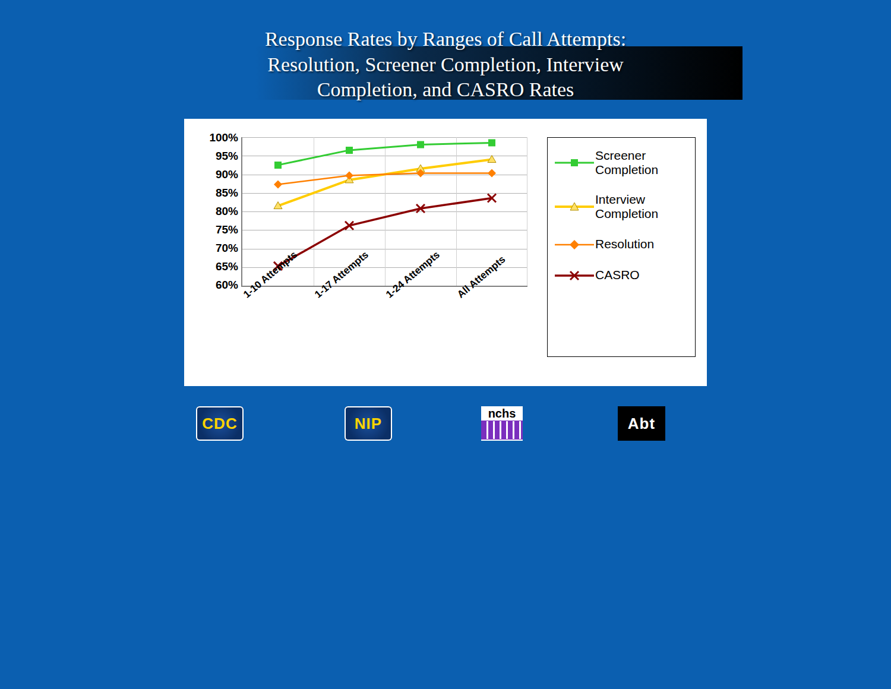Response Rates by Ranges of Call Attempts:
Resolution, Screener Completion, Interview
Completion, and CASRO Rates
100% 95% 90% 85% 80% 75% 70% 65% 60%
1-10 Attempts 1-17 Attempts 1-24 Attempts All Attempts
Screener
Completion
Interview
Completion
Resolution
CASRO
CDC
NIP
nchs
Abt